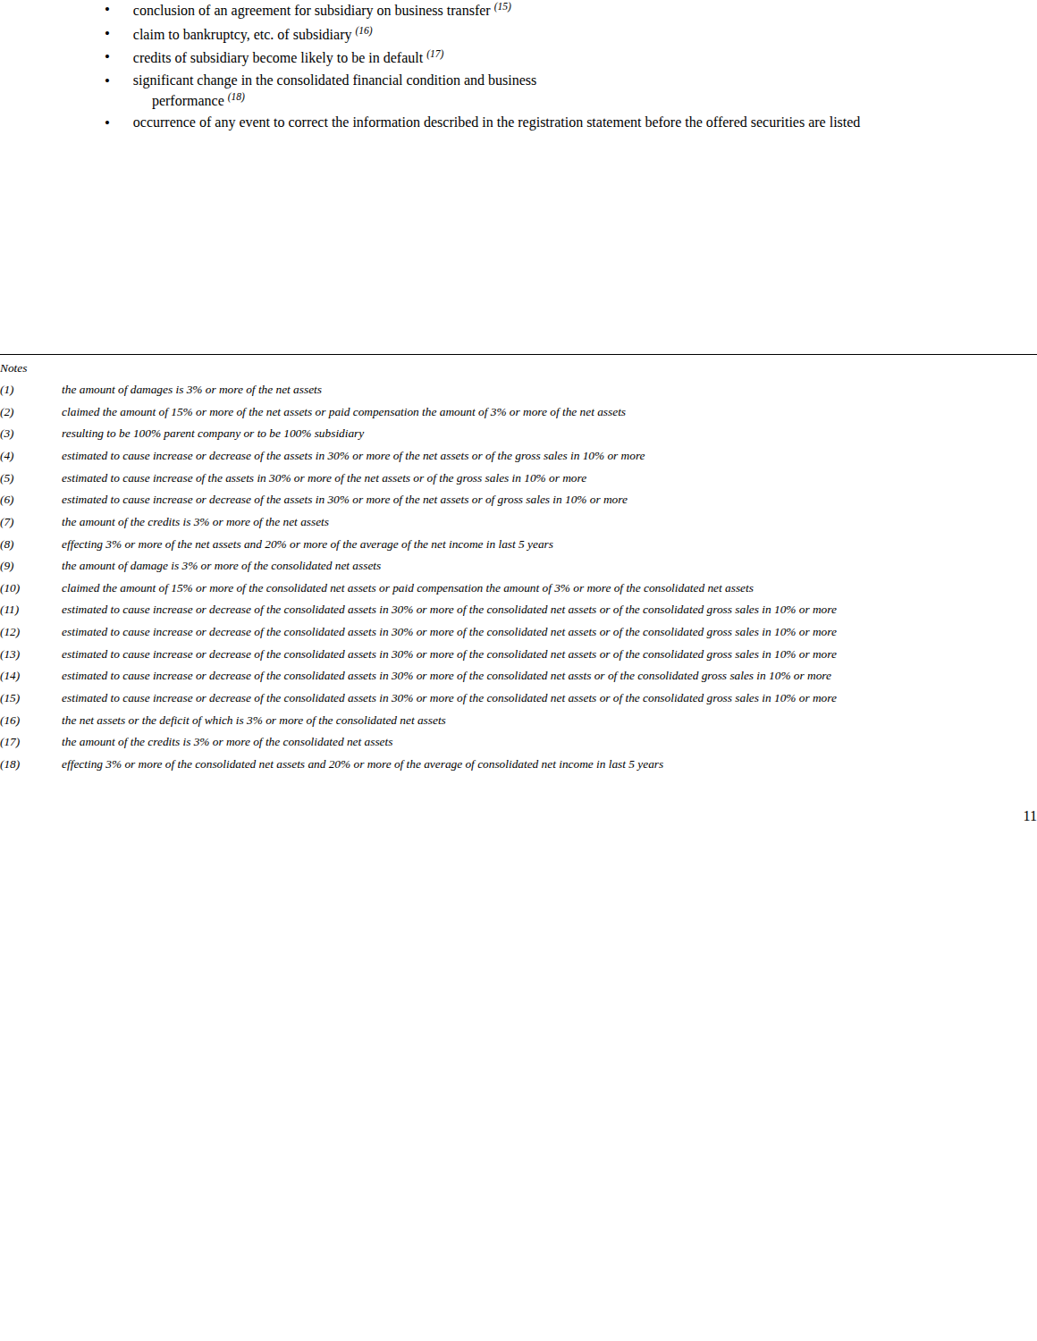conclusion of an agreement for subsidiary on business transfer (15)
claim to bankruptcy, etc. of subsidiary (16)
credits of subsidiary become likely to be in default (17)
significant change in the consolidated financial condition and businessperformance (18)
occurrence of any event to correct the information described in the registration statement before the offered securities are listed
Notes
| (1) | the amount of damages is 3% or more of the net assets |
| (2) | claimed the amount of 15% or more of the net assets or paid compensation the amount of 3% or more of the net assets |
| (3) | resulting to be 100% parent company or to be 100% subsidiary |
| (4) | estimated to cause increase or decrease of the assets in 30% or more of the net assets or of the gross sales in 10% or more |
| (5) | estimated to cause increase of the assets in 30% or more of the net assets or of the gross sales in 10% or more |
| (6) | estimated to cause increase or decrease of the assets in 30% or more of the net assets or of gross sales in 10% or more |
| (7) | the amount of the credits is 3% or more of the net assets |
| (8) | effecting 3% or more of the net assets and 20% or more of the average of the net income in last 5 years |
| (9) | the amount of damage is 3% or more of the consolidated net assets |
| (10) | claimed the amount of 15% or more of the consolidated net assets or paid compensation the amount of 3% or more of the consolidated net assets |
| (11) | estimated to cause increase or decrease of the consolidated assets in 30% or more of the consolidated net assets or of the consolidated gross sales in 10% or more |
| (12) | estimated to cause increase or decrease of the consolidated assets in 30% or more of the consolidated net assets or of the consolidated gross sales in 10% or more |
| (13) | estimated to cause increase or decrease of the consolidated assets in 30% or more of the consolidated net assets or of the consolidated gross sales in 10% or more |
| (14) | estimated to cause increase or decrease of the consolidated assets in 30% or more of the consolidated net assts or of the consolidated gross sales in 10% or more |
| (15) | estimated to cause increase or decrease of the consolidated assets in 30% or more of the consolidated net assets or of the consolidated gross sales in 10% or more |
| (16) | the net assets or the deficit of which is 3% or more of the consolidated net assets |
| (17) | the amount of the credits is 3% or more of the consolidated net assets |
| (18) | effecting 3% or more of the consolidated net assets and 20% or more of the average of consolidated net income in last 5 years |
11